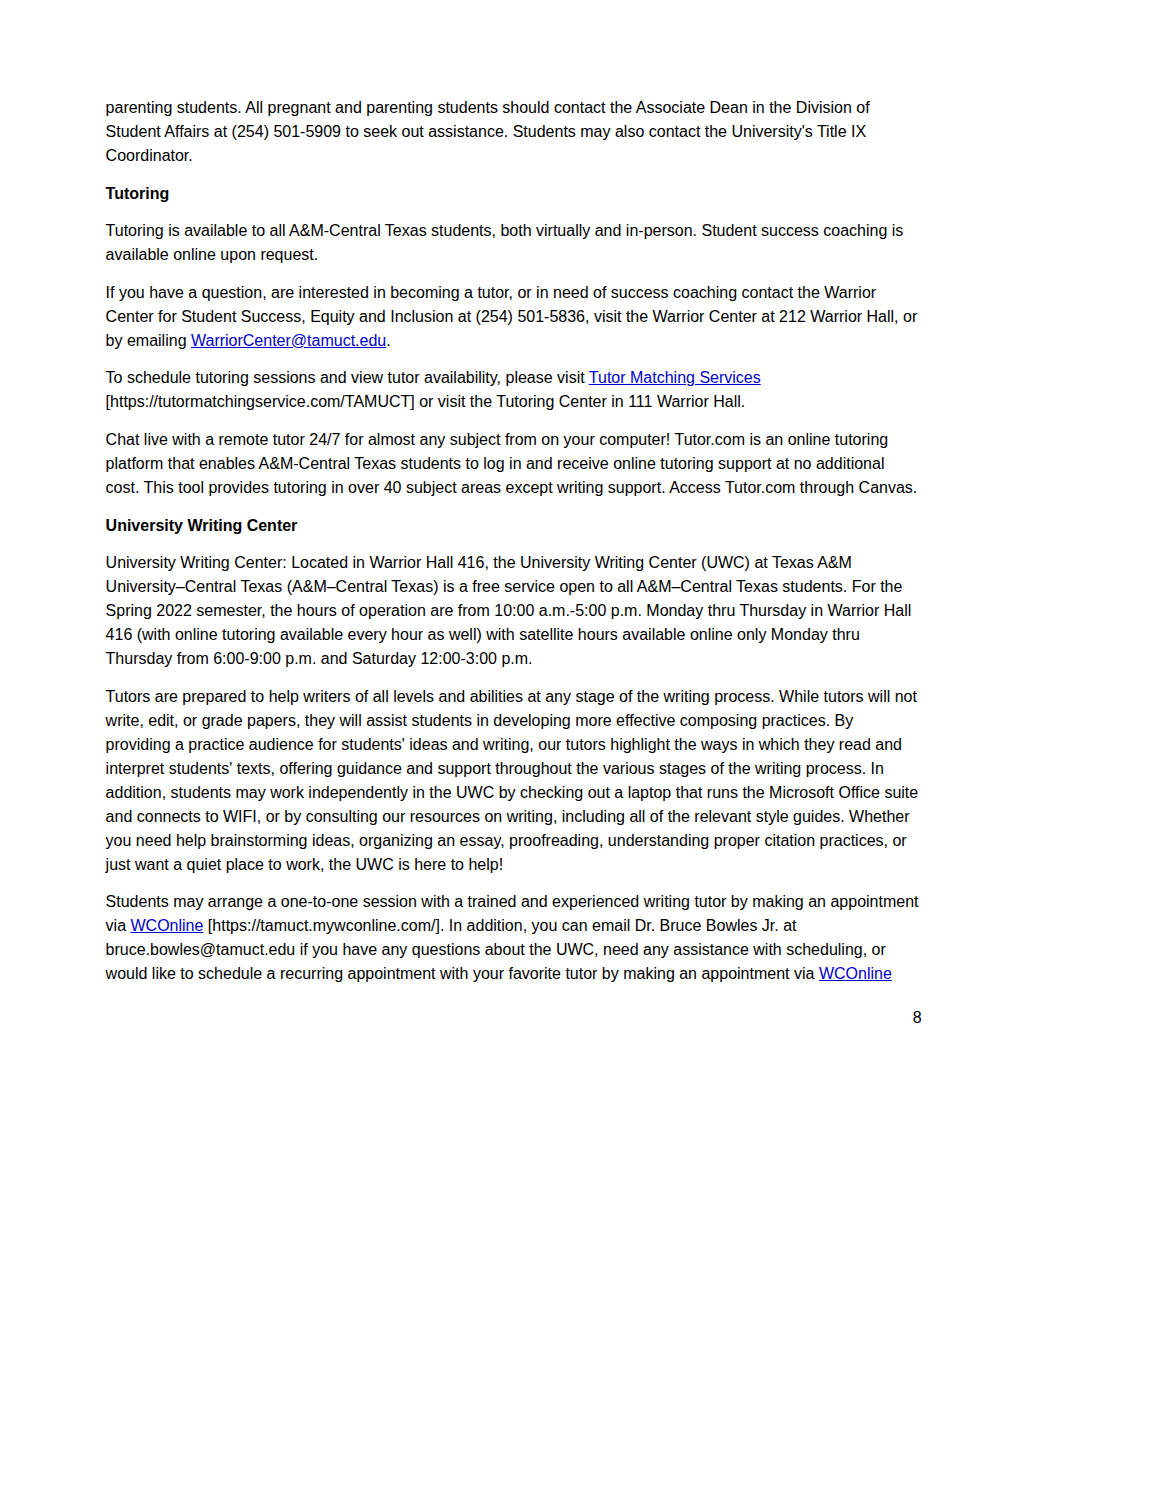parenting students. All pregnant and parenting students should contact the Associate Dean in the Division of Student Affairs at (254) 501-5909 to seek out assistance. Students may also contact the University's Title IX Coordinator.
Tutoring
Tutoring is available to all A&M-Central Texas students, both virtually and in-person. Student success coaching is available online upon request.
If you have a question, are interested in becoming a tutor, or in need of success coaching contact the Warrior Center for Student Success, Equity and Inclusion at (254) 501-5836, visit the Warrior Center at 212 Warrior Hall, or by emailing WarriorCenter@tamuct.edu.
To schedule tutoring sessions and view tutor availability, please visit Tutor Matching Services [https://tutormatchingservice.com/TAMUCT] or visit the Tutoring Center in 111 Warrior Hall.
Chat live with a remote tutor 24/7 for almost any subject from on your computer! Tutor.com is an online tutoring platform that enables A&M-Central Texas students to log in and receive online tutoring support at no additional cost. This tool provides tutoring in over 40 subject areas except writing support. Access Tutor.com through Canvas.
University Writing Center
University Writing Center: Located in Warrior Hall 416, the University Writing Center (UWC) at Texas A&M University–Central Texas (A&M–Central Texas) is a free service open to all A&M–Central Texas students. For the Spring 2022 semester, the hours of operation are from 10:00 a.m.-5:00 p.m. Monday thru Thursday in Warrior Hall 416 (with online tutoring available every hour as well) with satellite hours available online only Monday thru Thursday from 6:00-9:00 p.m. and Saturday 12:00-3:00 p.m.
Tutors are prepared to help writers of all levels and abilities at any stage of the writing process. While tutors will not write, edit, or grade papers, they will assist students in developing more effective composing practices. By providing a practice audience for students' ideas and writing, our tutors highlight the ways in which they read and interpret students' texts, offering guidance and support throughout the various stages of the writing process. In addition, students may work independently in the UWC by checking out a laptop that runs the Microsoft Office suite and connects to WIFI, or by consulting our resources on writing, including all of the relevant style guides. Whether you need help brainstorming ideas, organizing an essay, proofreading, understanding proper citation practices, or just want a quiet place to work, the UWC is here to help!
Students may arrange a one-to-one session with a trained and experienced writing tutor by making an appointment via WCOnline [https://tamuct.mywconline.com/]. In addition, you can email Dr. Bruce Bowles Jr. at bruce.bowles@tamuct.edu if you have any questions about the UWC, need any assistance with scheduling, or would like to schedule a recurring appointment with your favorite tutor by making an appointment via WCOnline
8